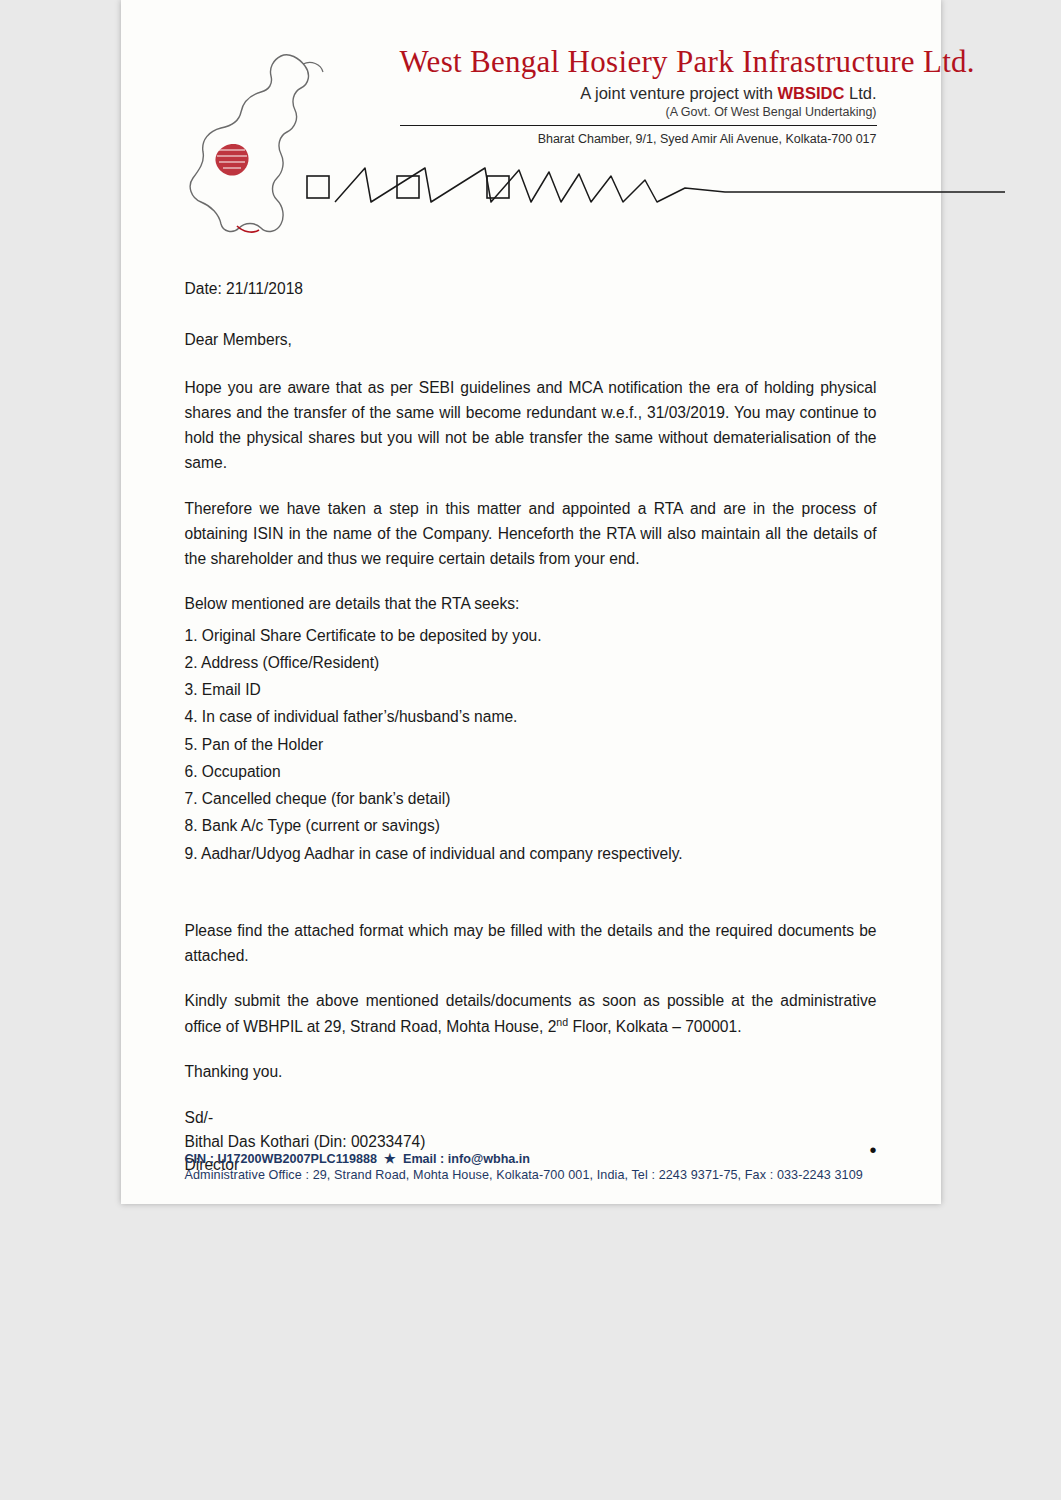West Bengal Hosiery Park Infrastructure Ltd.
A joint venture project with WBSIDC Ltd.
(A Govt. Of West Bengal Undertaking)
Bharat Chamber, 9/1, Syed Amir Ali Avenue, Kolkata-700 017
Date: 21/11/2018
Dear Members,
Hope you are aware that as per SEBI guidelines and MCA notification the era of holding physical shares and the transfer of the same will become redundant w.e.f., 31/03/2019. You may continue to hold the physical shares but you will not be able transfer the same without dematerialisation of the same.
Therefore we have taken a step in this matter and appointed a RTA and are in the process of obtaining ISIN in the name of the Company. Henceforth the RTA will also maintain all the details of the shareholder and thus we require certain details from your end.
Below mentioned are details that the RTA seeks:
1. Original Share Certificate to be deposited by you.
2. Address (Office/Resident)
3. Email ID
4. In case of individual father’s/husband’s name.
5. Pan of the Holder
6. Occupation
7. Cancelled cheque (for bank’s detail)
8. Bank A/c Type (current or savings)
9. Aadhar/Udyog Aadhar in case of individual and company respectively.
Please find the attached format which may be filled with the details and the required documents be attached.
Kindly submit the above mentioned details/documents as soon as possible at the administrative office of WBHPIL at 29, Strand Road, Mohta House, 2nd Floor, Kolkata – 700001.
Thanking you.
Sd/-
Bithal Das Kothari (Din: 00233474)
Director
•
CIN : U17200WB2007PLC119888 ★ Email : info@wbha.in
Administrative Office : 29, Strand Road, Mohta House, Kolkata-700 001, India, Tel : 2243 9371-75, Fax : 033-2243 3109